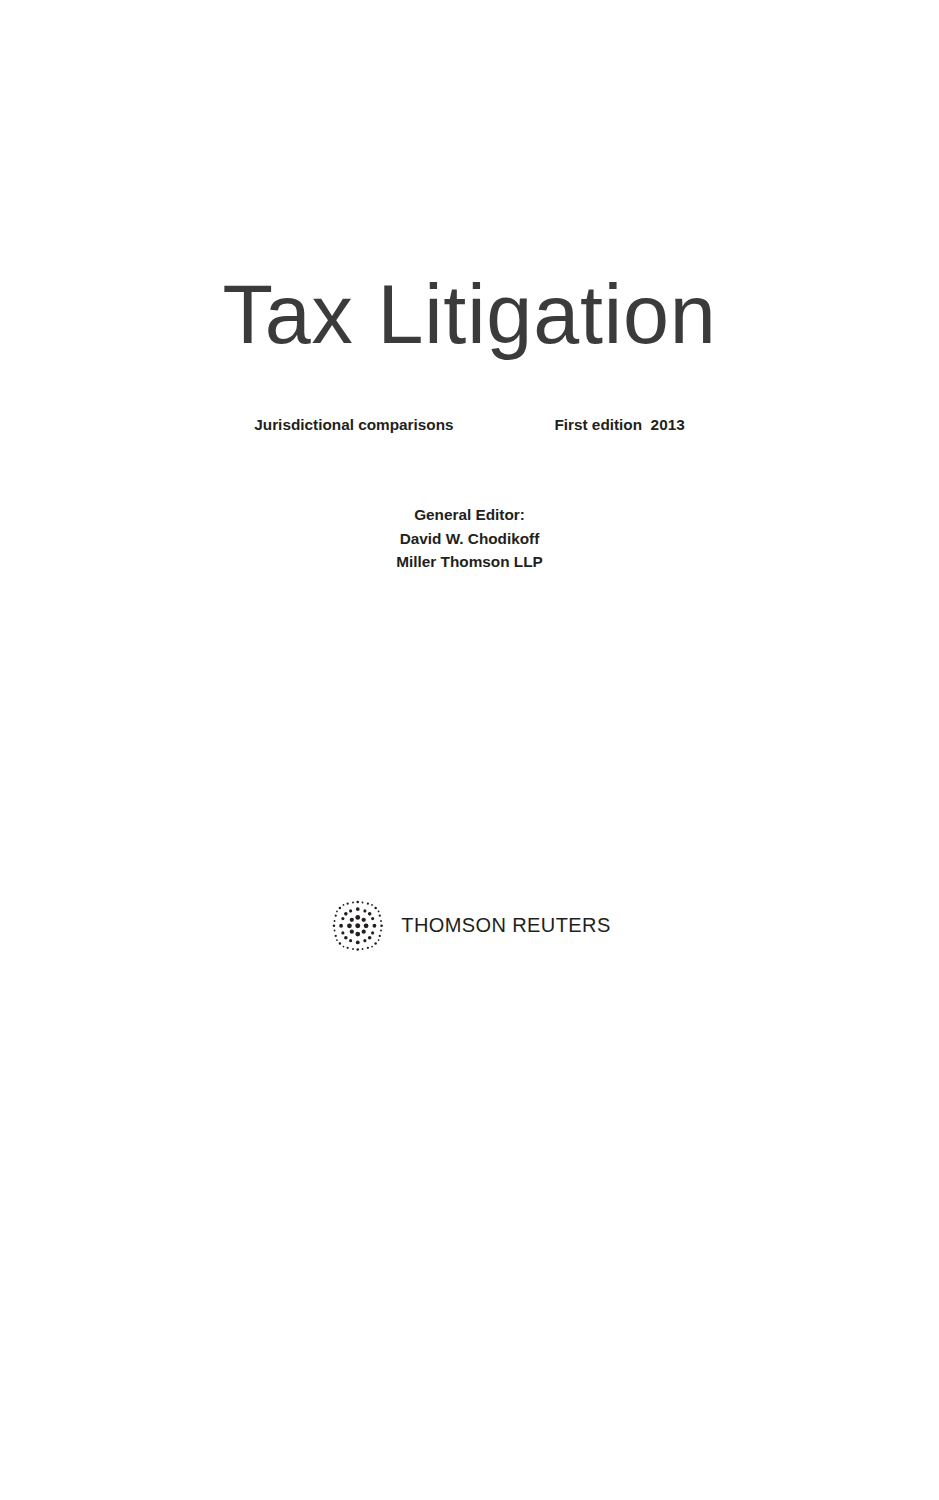Tax Litigation
Jurisdictional comparisons First edition 2013
General Editor: David W. Chodikoff Miller Thomson LLP
THOMSON REUTERS